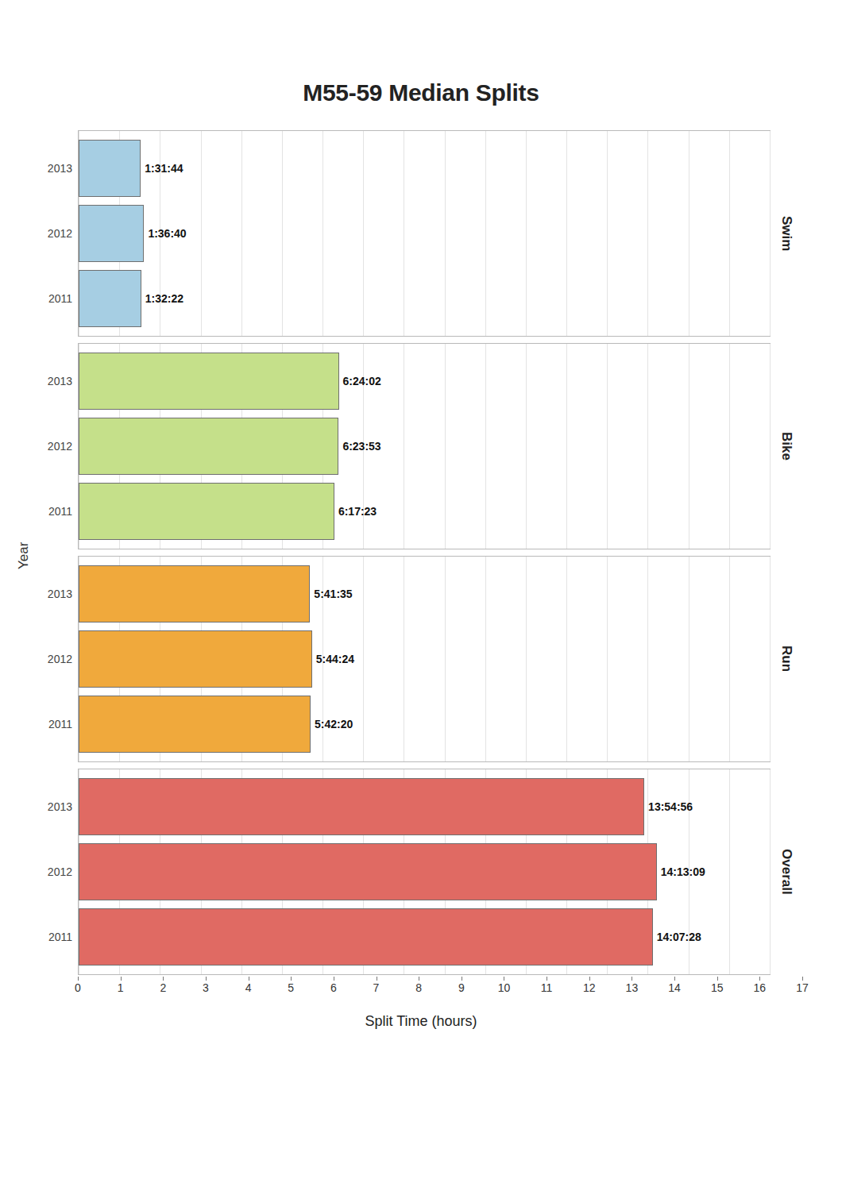M55-59 Median Splits
Year
2013
1:31:44
2012
1:36:40
2011
1:32:22
Swim
2013
6:24:02
2012
6:23:53
2011
6:17:23
Bike
2013
5:41:35
2012
5:44:24
2011
5:42:20
Run
2013
13:54:56
2012
14:13:09
2011
14:07:28
Overall
0 1 2 3 4 5 6 7 8 9 10 11 12 13 14 15 16 17
Split Time (hours)